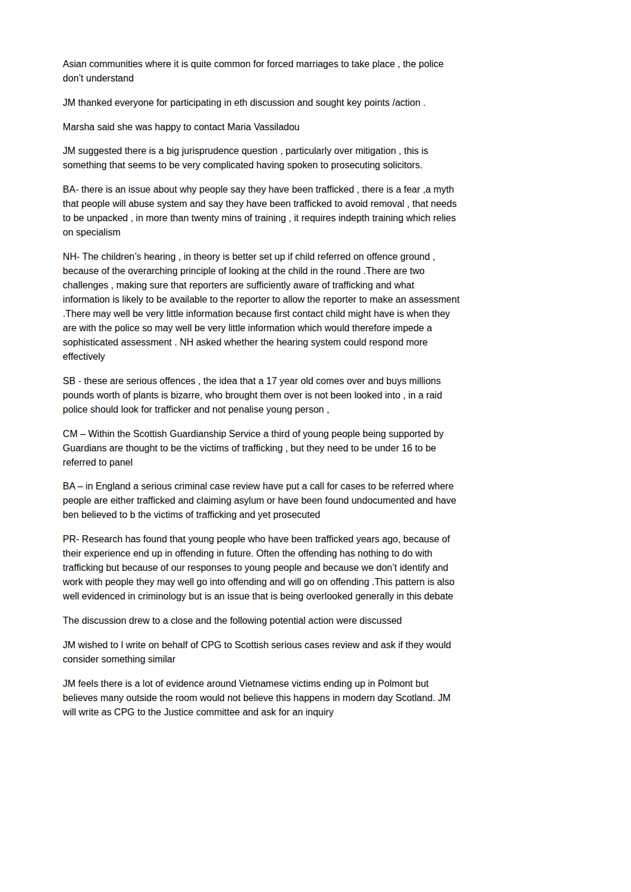Asian communities where it is quite common for forced marriages to take place , the police don’t understand
JM thanked everyone for participating in eth discussion and sought key points /action .
Marsha said she was happy to contact Maria Vassiladou
JM suggested there is a big jurisprudence question , particularly over mitigation , this is something that seems to be very complicated having spoken to prosecuting solicitors.
BA- there is an issue about why people say they have been trafficked , there is a fear ,a myth that people will abuse system and say they have been trafficked to avoid removal , that needs to be unpacked , in more than twenty mins of training , it requires indepth training which relies on specialism
NH- The children’s hearing , in theory is better set up if child referred on offence ground , because of the overarching principle of looking at the child in the round .There are two challenges , making sure that reporters are sufficiently aware of trafficking and what information is likely to be available to the reporter to allow the reporter to make an assessment .There may well be very little information because first contact child might have is when they are with the police so may well be very little information which would therefore impede a sophisticated assessment . NH asked whether the hearing system could respond more effectively
SB - these are serious offences , the idea that a 17 year old comes over and buys millions pounds worth of plants is bizarre, who brought them over is not been looked into , in a raid police should look for trafficker and not penalise young person ,
CM – Within the Scottish Guardianship Service a third of young people being supported by Guardians are thought to be the victims of trafficking , but they need to be under 16 to be referred to panel
BA – in England a serious criminal case review have put a call for cases to be referred where people are either trafficked and claiming asylum or have been found undocumented and have ben believed to b the victims of trafficking and yet prosecuted
PR- Research has found that young people who have been trafficked years ago, because of their experience end up in offending in future. Often the offending has nothing to do with trafficking but because of our responses to young people and because we don’t identify and work with people they may well go into offending and will go on offending .This pattern is also well evidenced in criminology but is an issue that is being overlooked generally in this debate
The discussion drew to a close and the following potential action were discussed
JM wished to l write on behalf of CPG to Scottish serious cases review and ask if they would consider something similar
JM feels there is a lot of evidence around Vietnamese victims ending up in Polmont but believes many outside the room would not believe this happens in modern day Scotland. JM will write as CPG to the Justice committee and ask for an inquiry